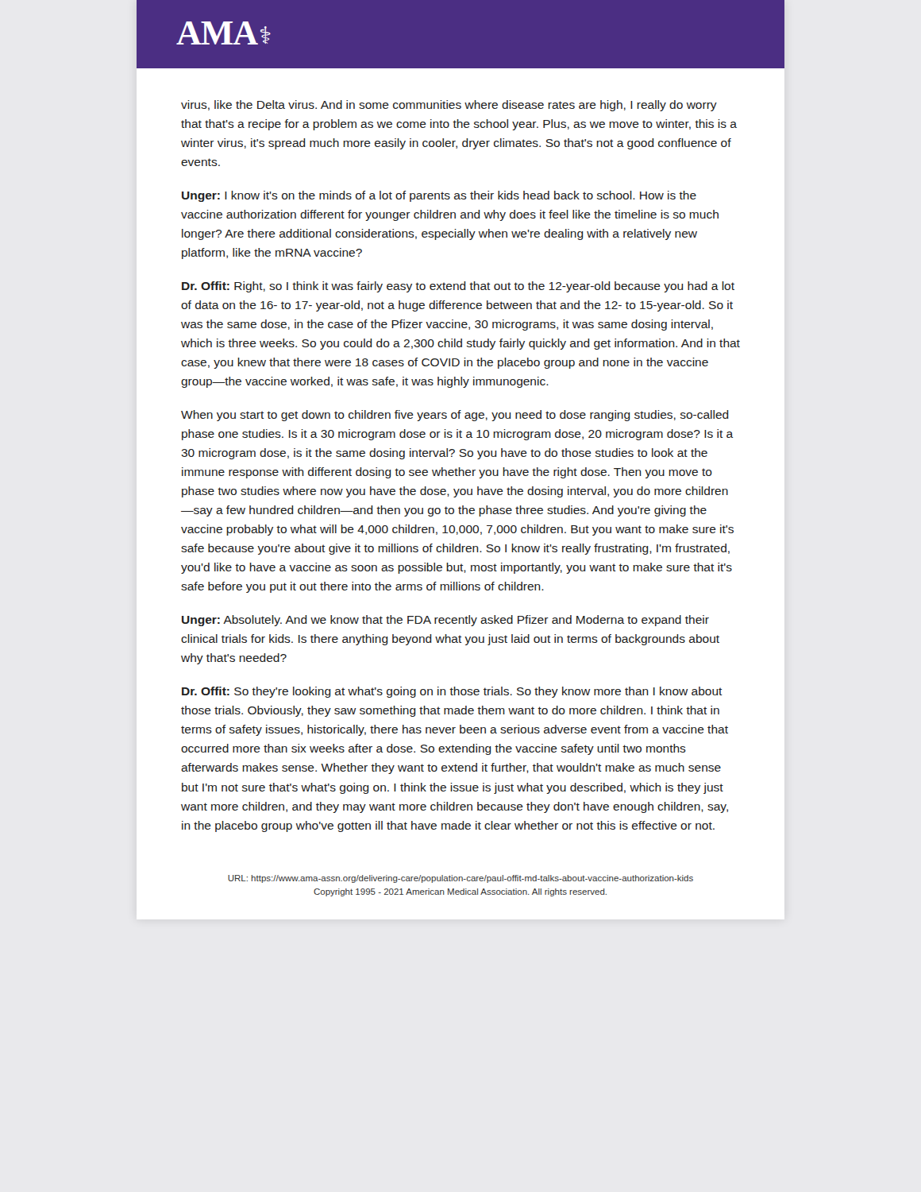AMA⚕
virus, like the Delta virus. And in some communities where disease rates are high, I really do worry that that's a recipe for a problem as we come into the school year. Plus, as we move to winter, this is a winter virus, it's spread much more easily in cooler, dryer climates. So that's not a good confluence of events.
Unger: I know it's on the minds of a lot of parents as their kids head back to school. How is the vaccine authorization different for younger children and why does it feel like the timeline is so much longer? Are there additional considerations, especially when we're dealing with a relatively new platform, like the mRNA vaccine?
Dr. Offit: Right, so I think it was fairly easy to extend that out to the 12-year-old because you had a lot of data on the 16- to 17- year-old, not a huge difference between that and the 12- to 15-year-old. So it was the same dose, in the case of the Pfizer vaccine, 30 micrograms, it was same dosing interval, which is three weeks. So you could do a 2,300 child study fairly quickly and get information. And in that case, you knew that there were 18 cases of COVID in the placebo group and none in the vaccine group—the vaccine worked, it was safe, it was highly immunogenic.
When you start to get down to children five years of age, you need to dose ranging studies, so-called phase one studies. Is it a 30 microgram dose or is it a 10 microgram dose, 20 microgram dose? Is it a 30 microgram dose, is it the same dosing interval? So you have to do those studies to look at the immune response with different dosing to see whether you have the right dose. Then you move to phase two studies where now you have the dose, you have the dosing interval, you do more children—say a few hundred children—and then you go to the phase three studies. And you're giving the vaccine probably to what will be 4,000 children, 10,000, 7,000 children. But you want to make sure it's safe because you're about give it to millions of children. So I know it's really frustrating, I'm frustrated, you'd like to have a vaccine as soon as possible but, most importantly, you want to make sure that it's safe before you put it out there into the arms of millions of children.
Unger: Absolutely. And we know that the FDA recently asked Pfizer and Moderna to expand their clinical trials for kids. Is there anything beyond what you just laid out in terms of backgrounds about why that's needed?
Dr. Offit: So they're looking at what's going on in those trials. So they know more than I know about those trials. Obviously, they saw something that made them want to do more children. I think that in terms of safety issues, historically, there has never been a serious adverse event from a vaccine that occurred more than six weeks after a dose. So extending the vaccine safety until two months afterwards makes sense. Whether they want to extend it further, that wouldn't make as much sense but I'm not sure that's what's going on. I think the issue is just what you described, which is they just want more children, and they may want more children because they don't have enough children, say, in the placebo group who've gotten ill that have made it clear whether or not this is effective or not.
URL: https://www.ama-assn.org/delivering-care/population-care/paul-offit-md-talks-about-vaccine-authorization-kids
Copyright 1995 - 2021 American Medical Association. All rights reserved.